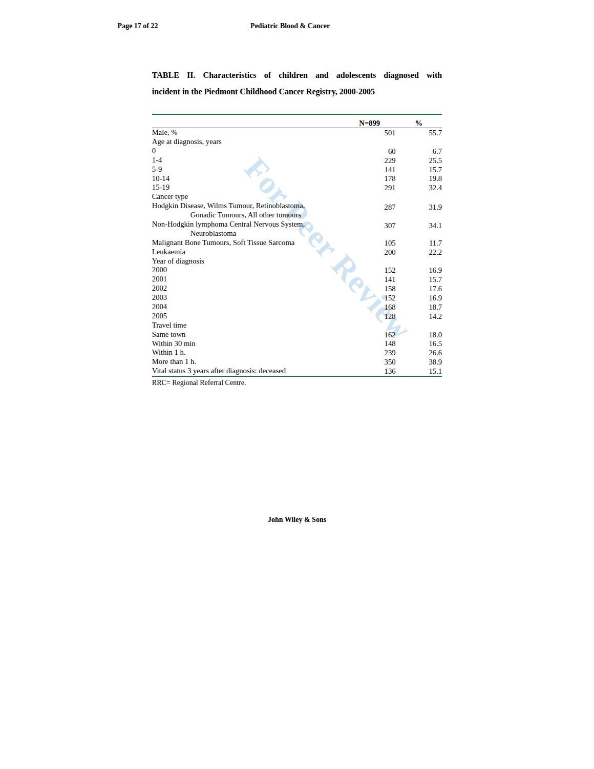Page 17 of 22
Pediatric Blood & Cancer
For Peer Review
TABLE II. Characteristics of children and adolescents diagnosed with incident in the Piedmont Childhood Cancer Registry, 2000-2005
| | N=899 | % |
| --- | --- | --- |
| Male, % | 501 | 55.7 |
| Age at diagnosis, years | | |
| 0 | 60 | 6.7 |
| 1-4 | 229 | 25.5 |
| 5-9 | 141 | 15.7 |
| 10-14 | 178 | 19.8 |
| 15-19 | 291 | 32.4 |
| Cancer type | | |
| Hodgkin Disease, Wilms Tumour, Retinoblastoma, Gonadic Tumours, All other tumours | 287 | 31.9 |
| Non-Hodgkin lymphoma Central Nervous System, Neuroblastoma | 307 | 34.1 |
| Malignant Bone Tumours, Soft Tissue Sarcoma | 105 | 11.7 |
| Leukaemia | 200 | 22.2 |
| Year of diagnosis | | |
| 2000 | 152 | 16.9 |
| 2001 | 141 | 15.7 |
| 2002 | 158 | 17.6 |
| 2003 | 152 | 16.9 |
| 2004 | 168 | 18.7 |
| 2005 | 128 | 14.2 |
| Travel time | | |
| Same town | 162 | 18.0 |
| Within 30 min | 148 | 16.5 |
| Within 1 h. | 239 | 26.6 |
| More than 1 h. | 350 | 38.9 |
| Vital status 3 years after diagnosis: deceased | 136 | 15.1 |
RRC= Regional Referral Centre.
John Wiley & Sons